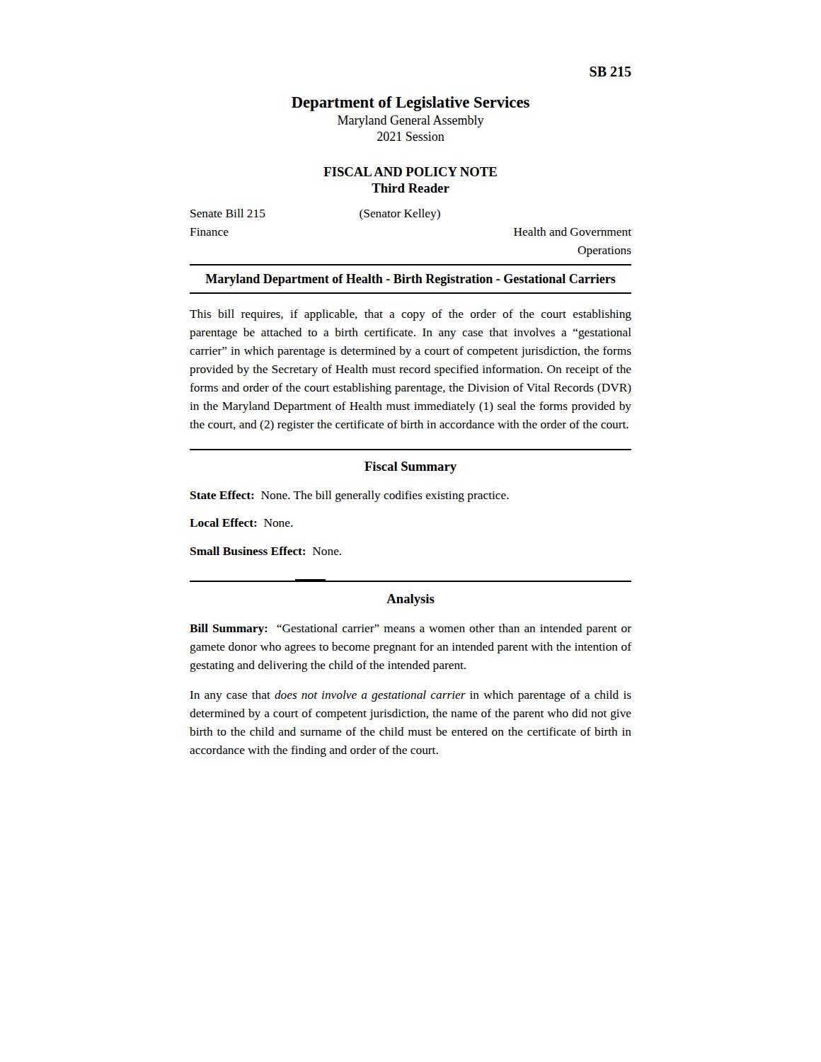SB 215
Department of Legislative Services Maryland General Assembly 2021 Session
FISCAL AND POLICY NOTE Third Reader
| Senate Bill 215 | (Senator Kelley) | |
| Finance | | Health and Government Operations |
Maryland Department of Health - Birth Registration - Gestational Carriers
This bill requires, if applicable, that a copy of the order of the court establishing parentage be attached to a birth certificate. In any case that involves a “gestational carrier” in which parentage is determined by a court of competent jurisdiction, the forms provided by the Secretary of Health must record specified information. On receipt of the forms and order of the court establishing parentage, the Division of Vital Records (DVR) in the Maryland Department of Health must immediately (1) seal the forms provided by the court, and (2) register the certificate of birth in accordance with the order of the court.
Fiscal Summary
State Effect: None. The bill generally codifies existing practice.
Local Effect: None.
Small Business Effect: None.
Analysis
Bill Summary: “Gestational carrier” means a women other than an intended parent or gamete donor who agrees to become pregnant for an intended parent with the intention of gestating and delivering the child of the intended parent.
In any case that does not involve a gestational carrier in which parentage of a child is determined by a court of competent jurisdiction, the name of the parent who did not give birth to the child and surname of the child must be entered on the certificate of birth in accordance with the finding and order of the court.